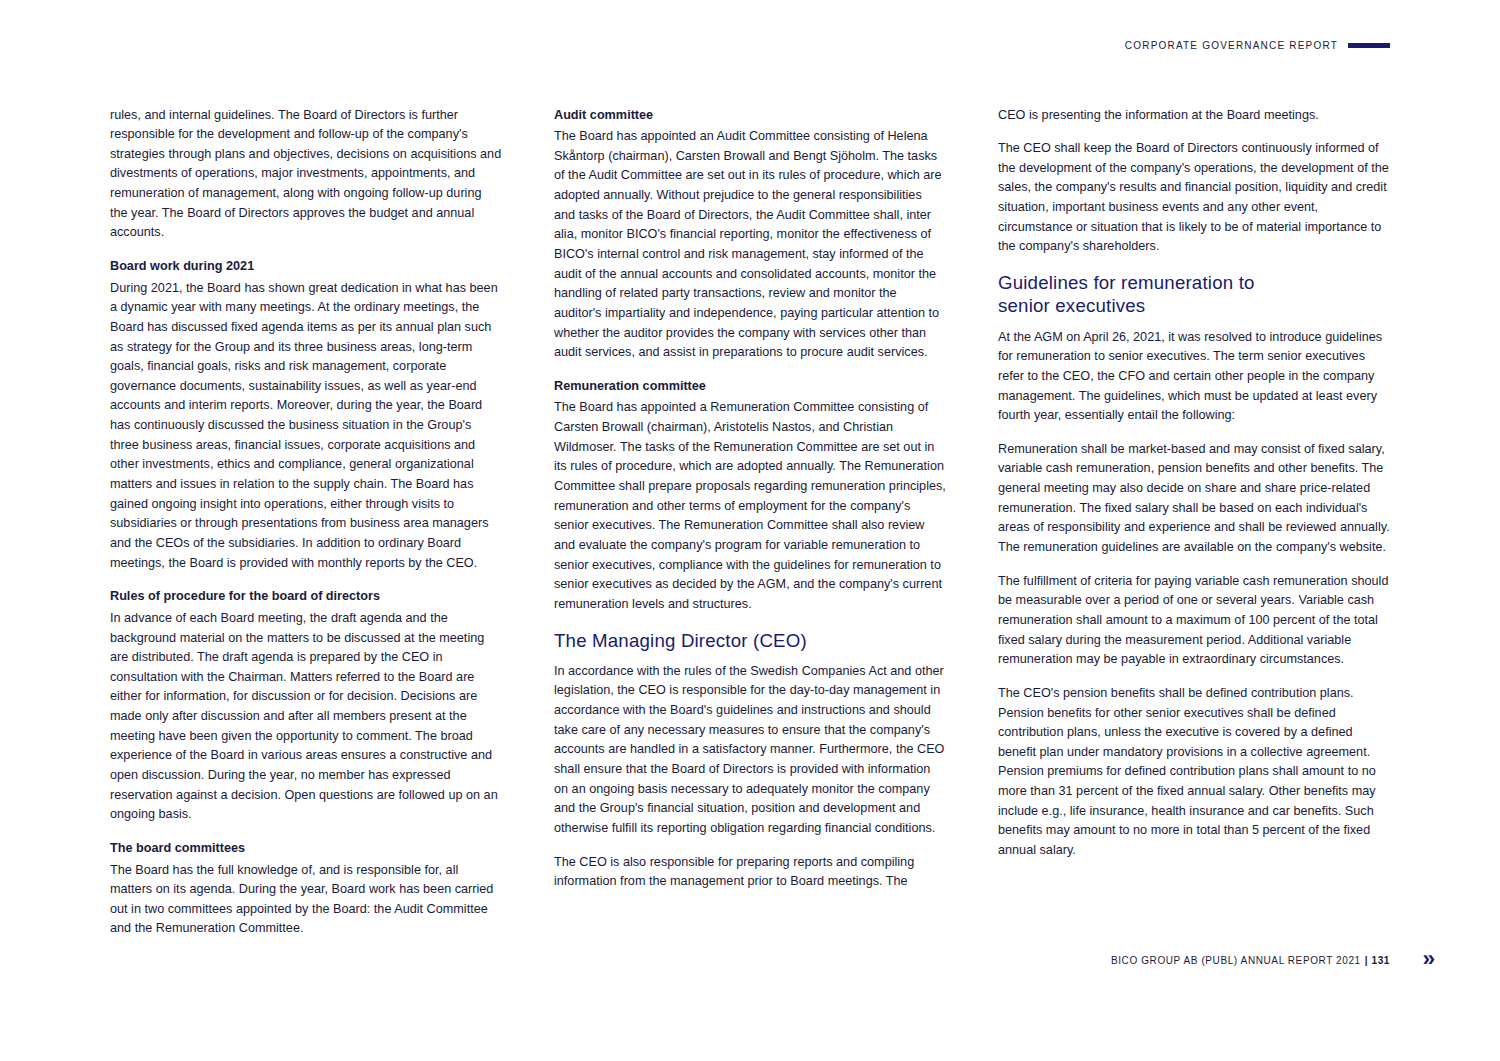CORPORATE GOVERNANCE REPORT
rules, and internal guidelines. The Board of Directors is further responsible for the development and follow-up of the company's strategies through plans and objectives, decisions on acquisitions and divestments of operations, major investments, appointments, and remuneration of management, along with ongoing follow-up during the year. The Board of Directors approves the budget and annual accounts.
Board work during 2021
During 2021, the Board has shown great dedication in what has been a dynamic year with many meetings. At the ordinary meetings, the Board has discussed fixed agenda items as per its annual plan such as strategy for the Group and its three business areas, long-term goals, financial goals, risks and risk management, corporate governance documents, sustainability issues, as well as year-end accounts and interim reports. Moreover, during the year, the Board has continuously discussed the business situation in the Group's three business areas, financial issues, corporate acquisitions and other investments, ethics and compliance, general organizational matters and issues in relation to the supply chain. The Board has gained ongoing insight into operations, either through visits to subsidiaries or through presentations from business area managers and the CEOs of the subsidiaries. In addition to ordinary Board meetings, the Board is provided with monthly reports by the CEO.
Rules of procedure for the board of directors
In advance of each Board meeting, the draft agenda and the background material on the matters to be discussed at the meeting are distributed. The draft agenda is prepared by the CEO in consultation with the Chairman. Matters referred to the Board are either for information, for discussion or for decision. Decisions are made only after discussion and after all members present at the meeting have been given the opportunity to comment. The broad experience of the Board in various areas ensures a constructive and open discussion. During the year, no member has expressed reservation against a decision. Open questions are followed up on an ongoing basis.
The board committees
The Board has the full knowledge of, and is responsible for, all matters on its agenda. During the year, Board work has been carried out in two committees appointed by the Board: the Audit Committee and the Remuneration Committee.
Audit committee
The Board has appointed an Audit Committee consisting of Helena Skåntorp (chairman), Carsten Browall and Bengt Sjöholm. The tasks of the Audit Committee are set out in its rules of procedure, which are adopted annually. Without prejudice to the general responsibilities and tasks of the Board of Directors, the Audit Committee shall, inter alia, monitor BICO's financial reporting, monitor the effectiveness of BICO's internal control and risk management, stay informed of the audit of the annual accounts and consolidated accounts, monitor the handling of related party transactions, review and monitor the auditor's impartiality and independence, paying particular attention to whether the auditor provides the company with services other than audit services, and assist in preparations to procure audit services.
Remuneration committee
The Board has appointed a Remuneration Committee consisting of Carsten Browall (chairman), Aristotelis Nastos, and Christian Wildmoser. The tasks of the Remuneration Committee are set out in its rules of procedure, which are adopted annually. The Remuneration Committee shall prepare proposals regarding remuneration principles, remuneration and other terms of employment for the company's senior executives. The Remuneration Committee shall also review and evaluate the company's program for variable remuneration to senior executives, compliance with the guidelines for remuneration to senior executives as decided by the AGM, and the company's current remuneration levels and structures.
The Managing Director (CEO)
In accordance with the rules of the Swedish Companies Act and other legislation, the CEO is responsible for the day-to-day management in accordance with the Board's guidelines and instructions and should take care of any necessary measures to ensure that the company's accounts are handled in a satisfactory manner. Furthermore, the CEO shall ensure that the Board of Directors is provided with information on an ongoing basis necessary to adequately monitor the company and the Group's financial situation, position and development and otherwise fulfill its reporting obligation regarding financial conditions.
The CEO is also responsible for preparing reports and compiling information from the management prior to Board meetings. The
CEO is presenting the information at the Board meetings.
The CEO shall keep the Board of Directors continuously informed of the development of the company's operations, the development of the sales, the company's results and financial position, liquidity and credit situation, important business events and any other event, circumstance or situation that is likely to be of material importance to the company's shareholders.
Guidelines for remuneration to
senior executives
At the AGM on April 26, 2021, it was resolved to introduce guidelines for remuneration to senior executives. The term senior executives refer to the CEO, the CFO and certain other people in the company management. The guidelines, which must be updated at least every fourth year, essentially entail the following:
Remuneration shall be market-based and may consist of fixed salary, variable cash remuneration, pension benefits and other benefits. The general meeting may also decide on share and share price-related remuneration. The fixed salary shall be based on each individual's areas of responsibility and experience and shall be reviewed annually. The remuneration guidelines are available on the company's website.
The fulfillment of criteria for paying variable cash remuneration should be measurable over a period of one or several years. Variable cash remuneration shall amount to a maximum of 100 percent of the total fixed salary during the measurement period. Additional variable remuneration may be payable in extraordinary circumstances.
The CEO's pension benefits shall be defined contribution plans. Pension benefits for other senior executives shall be defined contribution plans, unless the executive is covered by a defined benefit plan under mandatory provisions in a collective agreement. Pension premiums for defined contribution plans shall amount to no more than 31 percent of the fixed annual salary. Other benefits may include e.g., life insurance, health insurance and car benefits. Such benefits may amount to no more in total than 5 percent of the fixed annual salary.
BICO GROUP AB (PUBL) ANNUAL REPORT 2021| 131
»